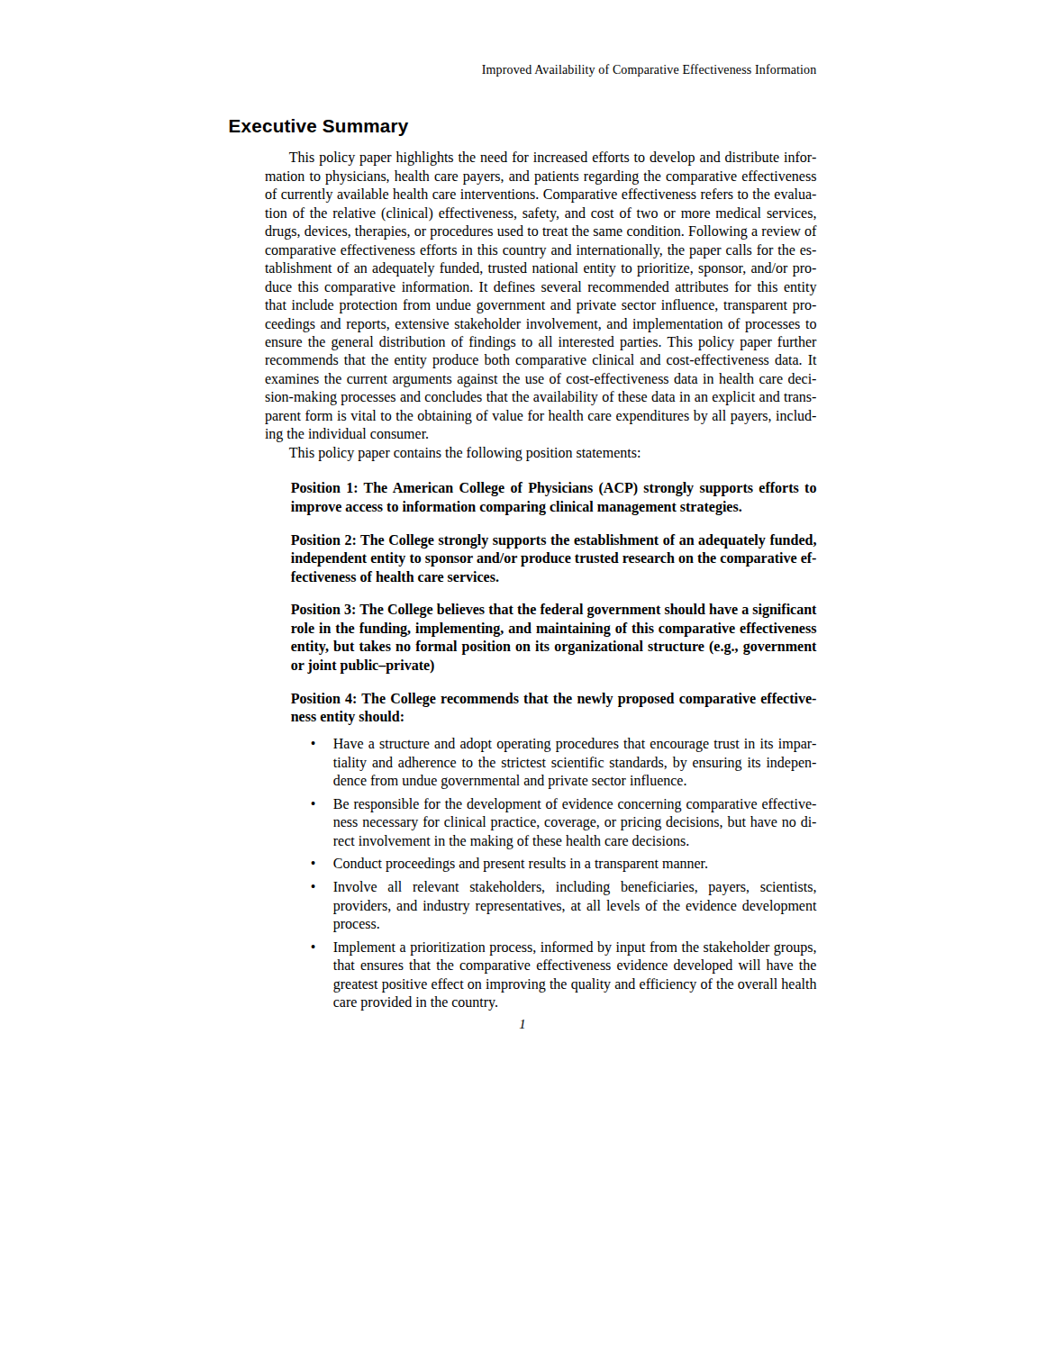Improved Availability of Comparative Effectiveness Information
Executive Summary
This policy paper highlights the need for increased efforts to develop and distribute information to physicians, health care payers, and patients regarding the comparative effectiveness of currently available health care interventions. Comparative effectiveness refers to the evaluation of the relative (clinical) effectiveness, safety, and cost of two or more medical services, drugs, devices, therapies, or procedures used to treat the same condition. Following a review of comparative effectiveness efforts in this country and internationally, the paper calls for the establishment of an adequately funded, trusted national entity to prioritize, sponsor, and/or produce this comparative information. It defines several recommended attributes for this entity that include protection from undue government and private sector influence, transparent proceedings and reports, extensive stakeholder involvement, and implementation of processes to ensure the general distribution of findings to all interested parties. This policy paper further recommends that the entity produce both comparative clinical and cost-effectiveness data. It examines the current arguments against the use of cost-effectiveness data in health care decision-making processes and concludes that the availability of these data in an explicit and transparent form is vital to the obtaining of value for health care expenditures by all payers, including the individual consumer.
This policy paper contains the following position statements:
Position 1: The American College of Physicians (ACP) strongly supports efforts to improve access to information comparing clinical management strategies.
Position 2: The College strongly supports the establishment of an adequately funded, independent entity to sponsor and/or produce trusted research on the comparative effectiveness of health care services.
Position 3: The College believes that the federal government should have a significant role in the funding, implementing, and maintaining of this comparative effectiveness entity, but takes no formal position on its organizational structure (e.g., government or joint public–private)
Position 4: The College recommends that the newly proposed comparative effectiveness entity should:
Have a structure and adopt operating procedures that encourage trust in its impartiality and adherence to the strictest scientific standards, by ensuring its independence from undue governmental and private sector influence.
Be responsible for the development of evidence concerning comparative effectiveness necessary for clinical practice, coverage, or pricing decisions, but have no direct involvement in the making of these health care decisions.
Conduct proceedings and present results in a transparent manner.
Involve all relevant stakeholders, including beneficiaries, payers, scientists, providers, and industry representatives, at all levels of the evidence development process.
Implement a prioritization process, informed by input from the stakeholder groups, that ensures that the comparative effectiveness evidence developed will have the greatest positive effect on improving the quality and efficiency of the overall health care provided in the country.
1